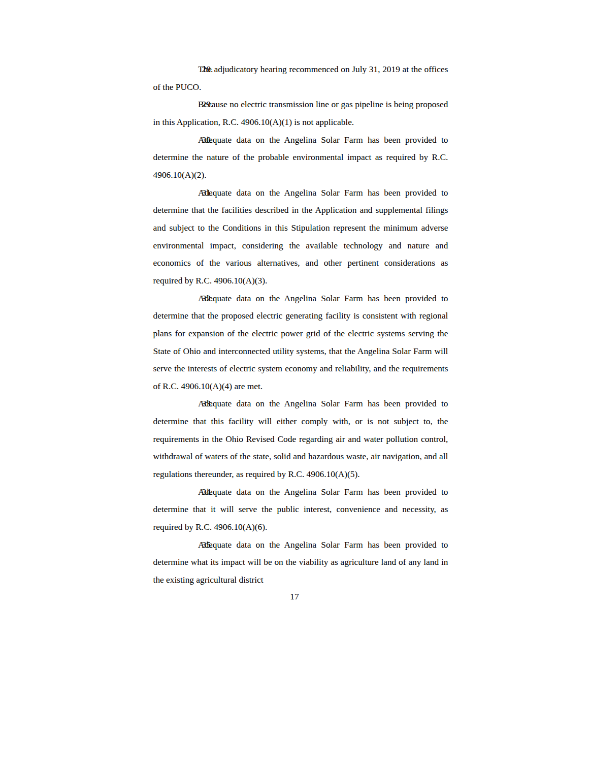28. The adjudicatory hearing recommenced on July 31, 2019 at the offices of the PUCO.
29. Because no electric transmission line or gas pipeline is being proposed in this Application, R.C. 4906.10(A)(1) is not applicable.
30. Adequate data on the Angelina Solar Farm has been provided to determine the nature of the probable environmental impact as required by R.C. 4906.10(A)(2).
31. Adequate data on the Angelina Solar Farm has been provided to determine that the facilities described in the Application and supplemental filings and subject to the Conditions in this Stipulation represent the minimum adverse environmental impact, considering the available technology and nature and economics of the various alternatives, and other pertinent considerations as required by R.C. 4906.10(A)(3).
32. Adequate data on the Angelina Solar Farm has been provided to determine that the proposed electric generating facility is consistent with regional plans for expansion of the electric power grid of the electric systems serving the State of Ohio and interconnected utility systems, that the Angelina Solar Farm will serve the interests of electric system economy and reliability, and the requirements of R.C. 4906.10(A)(4) are met.
33. Adequate data on the Angelina Solar Farm has been provided to determine that this facility will either comply with, or is not subject to, the requirements in the Ohio Revised Code regarding air and water pollution control, withdrawal of waters of the state, solid and hazardous waste, air navigation, and all regulations thereunder, as required by R.C. 4906.10(A)(5).
34. Adequate data on the Angelina Solar Farm has been provided to determine that it will serve the public interest, convenience and necessity, as required by R.C. 4906.10(A)(6).
35. Adequate data on the Angelina Solar Farm has been provided to determine what its impact will be on the viability as agriculture land of any land in the existing agricultural district
17